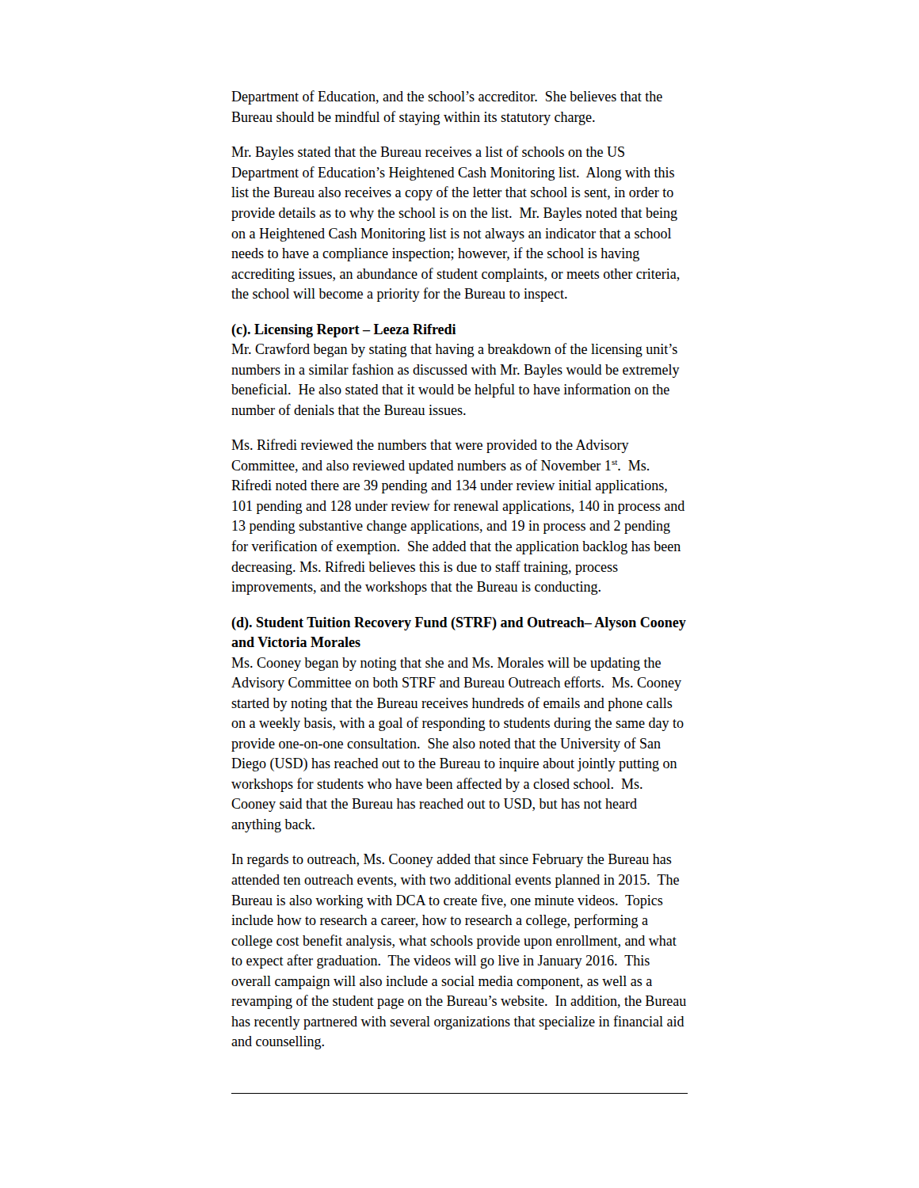Department of Education, and the school’s accreditor. She believes that the Bureau should be mindful of staying within its statutory charge.
Mr. Bayles stated that the Bureau receives a list of schools on the US Department of Education’s Heightened Cash Monitoring list. Along with this list the Bureau also receives a copy of the letter that school is sent, in order to provide details as to why the school is on the list. Mr. Bayles noted that being on a Heightened Cash Monitoring list is not always an indicator that a school needs to have a compliance inspection; however, if the school is having accrediting issues, an abundance of student complaints, or meets other criteria, the school will become a priority for the Bureau to inspect.
(c). Licensing Report – Leeza Rifredi
Mr. Crawford began by stating that having a breakdown of the licensing unit’s numbers in a similar fashion as discussed with Mr. Bayles would be extremely beneficial. He also stated that it would be helpful to have information on the number of denials that the Bureau issues.
Ms. Rifredi reviewed the numbers that were provided to the Advisory Committee, and also reviewed updated numbers as of November 1st. Ms. Rifredi noted there are 39 pending and 134 under review initial applications, 101 pending and 128 under review for renewal applications, 140 in process and 13 pending substantive change applications, and 19 in process and 2 pending for verification of exemption. She added that the application backlog has been decreasing. Ms. Rifredi believes this is due to staff training, process improvements, and the workshops that the Bureau is conducting.
(d). Student Tuition Recovery Fund (STRF) and Outreach– Alyson Cooney and Victoria Morales
Ms. Cooney began by noting that she and Ms. Morales will be updating the Advisory Committee on both STRF and Bureau Outreach efforts. Ms. Cooney started by noting that the Bureau receives hundreds of emails and phone calls on a weekly basis, with a goal of responding to students during the same day to provide one-on-one consultation. She also noted that the University of San Diego (USD) has reached out to the Bureau to inquire about jointly putting on workshops for students who have been affected by a closed school. Ms. Cooney said that the Bureau has reached out to USD, but has not heard anything back.
In regards to outreach, Ms. Cooney added that since February the Bureau has attended ten outreach events, with two additional events planned in 2015. The Bureau is also working with DCA to create five, one minute videos. Topics include how to research a career, how to research a college, performing a college cost benefit analysis, what schools provide upon enrollment, and what to expect after graduation. The videos will go live in January 2016. This overall campaign will also include a social media component, as well as a revamping of the student page on the Bureau’s website. In addition, the Bureau has recently partnered with several organizations that specialize in financial aid and counselling.